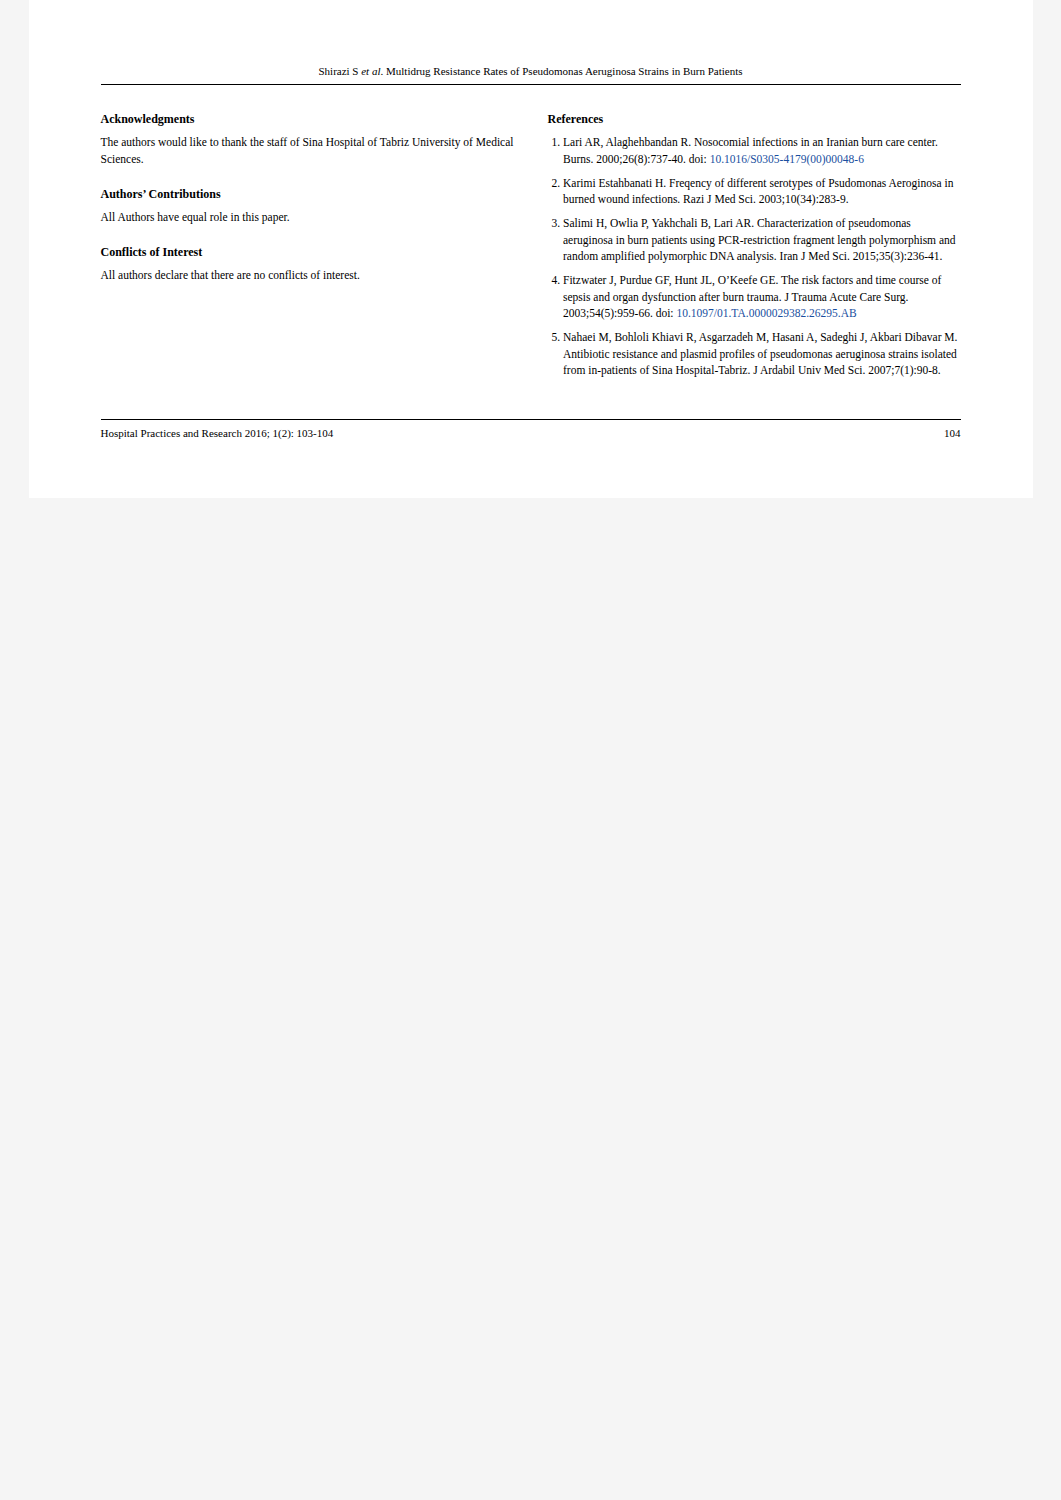Shirazi S et al. Multidrug Resistance Rates of Pseudomonas Aeruginosa Strains in Burn Patients
Acknowledgments
The authors would like to thank the staff of Sina Hospital of Tabriz University of Medical Sciences.
Authors’ Contributions
All Authors have equal role in this paper.
Conflicts of Interest
All authors declare that there are no conflicts of interest.
References
Lari AR, Alaghehbandan R. Nosocomial infections in an Iranian burn care center. Burns. 2000;26(8):737-40. doi: 10.1016/S0305-4179(00)00048-6
Karimi Estahbanati H. Freqency of different serotypes of Psudomonas Aeroginosa in burned wound infections. Razi J Med Sci. 2003;10(34):283-9.
Salimi H, Owlia P, Yakhchali B, Lari AR. Characterization of pseudomonas aeruginosa in burn patients using PCR-restriction fragment length polymorphism and random amplified polymorphic DNA analysis. Iran J Med Sci. 2015;35(3):236-41.
Fitzwater J, Purdue GF, Hunt JL, O’Keefe GE. The risk factors and time course of sepsis and organ dysfunction after burn trauma. J Trauma Acute Care Surg. 2003;54(5):959-66. doi: 10.1097/01.TA.0000029382.26295.AB
Nahaei M, Bohloli Khiavi R, Asgarzadeh M, Hasani A, Sadeghi J, Akbari Dibavar M. Antibiotic resistance and plasmid profiles of pseudomonas aeruginosa strains isolated from in-patients of Sina Hospital-Tabriz. J Ardabil Univ Med Sci. 2007;7(1):90-8.
Hospital Practices and Research 2016; 1(2): 103-104 104